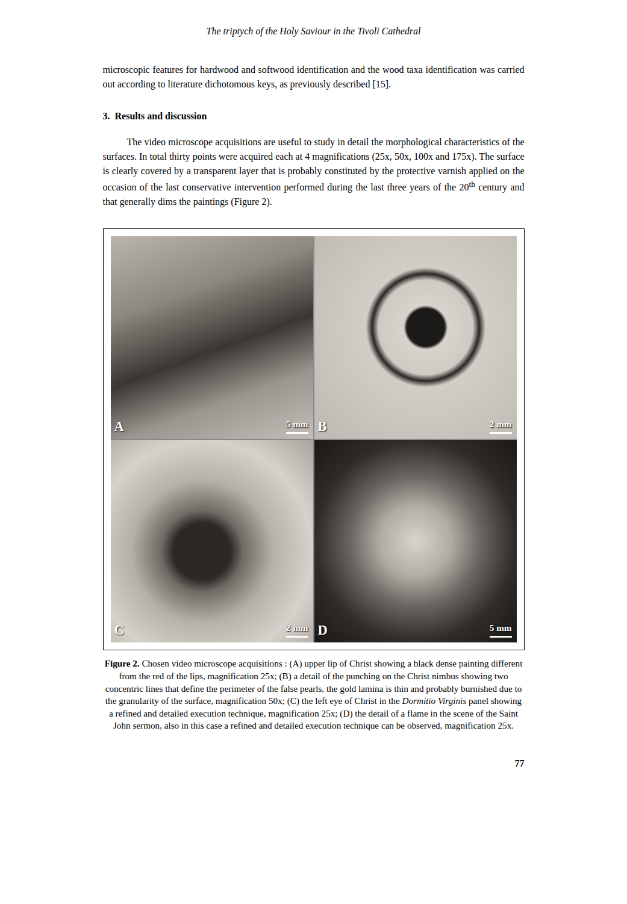The triptych of the Holy Saviour in the Tivoli Cathedral
microscopic features for hardwood and softwood identification and the wood taxa identification was carried out according to literature dichotomous keys, as previously described [15].
3. Results and discussion
The video microscope acquisitions are useful to study in detail the morphological characteristics of the surfaces. In total thirty points were acquired each at 4 magnifications (25x, 50x, 100x and 175x). The surface is clearly covered by a transparent layer that is probably constituted by the protective varnish applied on the occasion of the last conservative intervention performed during the last three years of the 20th century and that generally dims the paintings (Figure 2).
A 5 mm
B 2 mm
C 2 mm
D 5 mm
Figure 2. Chosen video microscope acquisitions : (A) upper lip of Christ showing a black dense painting different from the red of the lips, magnification 25x; (B) a detail of the punching on the Christ nimbus showing two concentric lines that define the perimeter of the false pearls, the gold lamina is thin and probably burnished due to the granularity of the surface, magnification 50x; (C) the left eye of Christ in the Dormitio Virginis panel showing a refined and detailed execution technique, magnification 25x; (D) the detail of a flame in the scene of the Saint John sermon, also in this case a refined and detailed execution technique can be observed, magnification 25x.
77